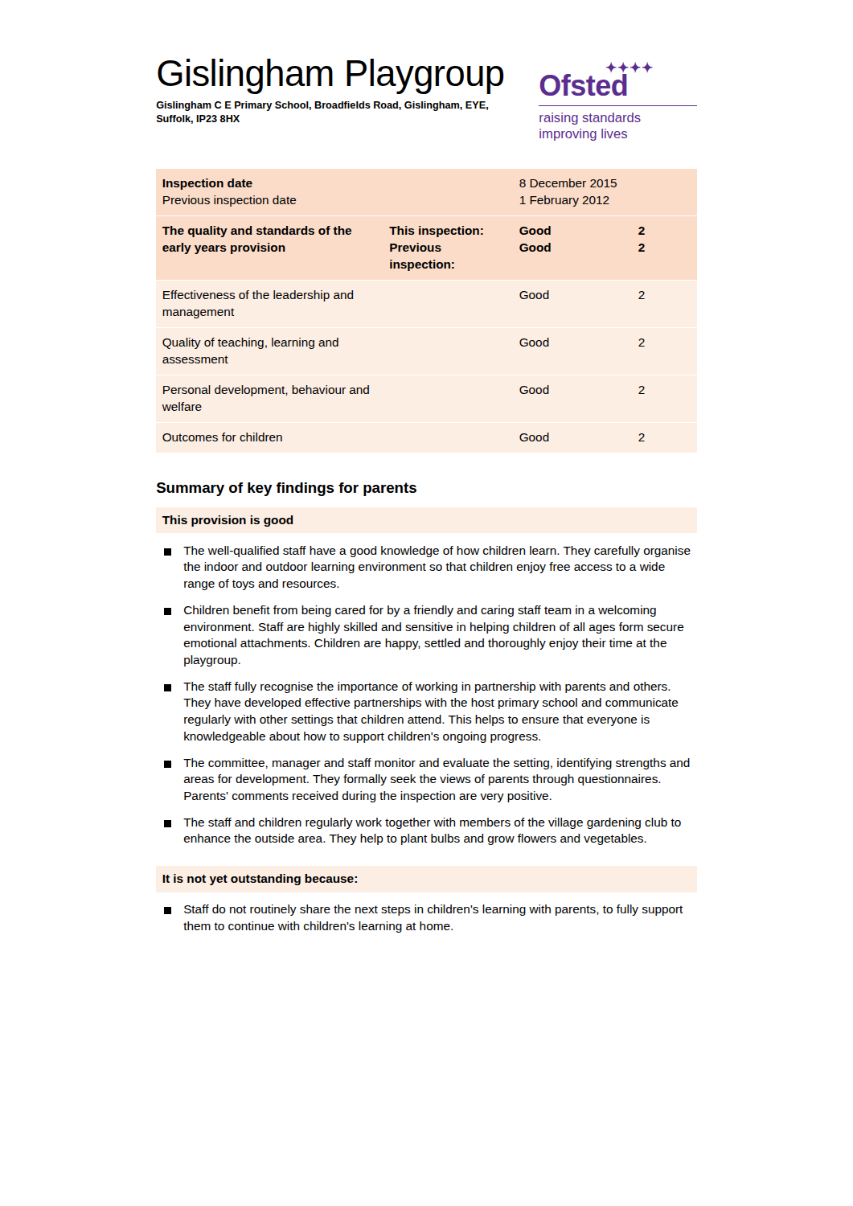Gislingham Playgroup
Gislingham C E Primary School, Broadfields Road, Gislingham, EYE, Suffolk, IP23 8HX
✦✦✦✦
Ofsted
raising standards
improving lives
| Inspection date Previous inspection date | | 8 December 2015 1 February 2012 | |
| The quality and standards of the early years provision | This inspection: Previous inspection: | Good Good | 2 2 |
| Effectiveness of the leadership and management | | Good | 2 |
| Quality of teaching, learning and assessment | | Good | 2 |
| Personal development, behaviour and welfare | | Good | 2 |
| Outcomes for children | | Good | 2 |
Summary of key findings for parents
This provision is good
The well-qualified staff have a good knowledge of how children learn. They carefully organise the indoor and outdoor learning environment so that children enjoy free access to a wide range of toys and resources.
Children benefit from being cared for by a friendly and caring staff team in a welcoming environment. Staff are highly skilled and sensitive in helping children of all ages form secure emotional attachments. Children are happy, settled and thoroughly enjoy their time at the playgroup.
The staff fully recognise the importance of working in partnership with parents and others. They have developed effective partnerships with the host primary school and communicate regularly with other settings that children attend. This helps to ensure that everyone is knowledgeable about how to support children's ongoing progress.
The committee, manager and staff monitor and evaluate the setting, identifying strengths and areas for development. They formally seek the views of parents through questionnaires. Parents' comments received during the inspection are very positive.
The staff and children regularly work together with members of the village gardening club to enhance the outside area. They help to plant bulbs and grow flowers and vegetables.
It is not yet outstanding because:
Staff do not routinely share the next steps in children's learning with parents, to fully support them to continue with children's learning at home.